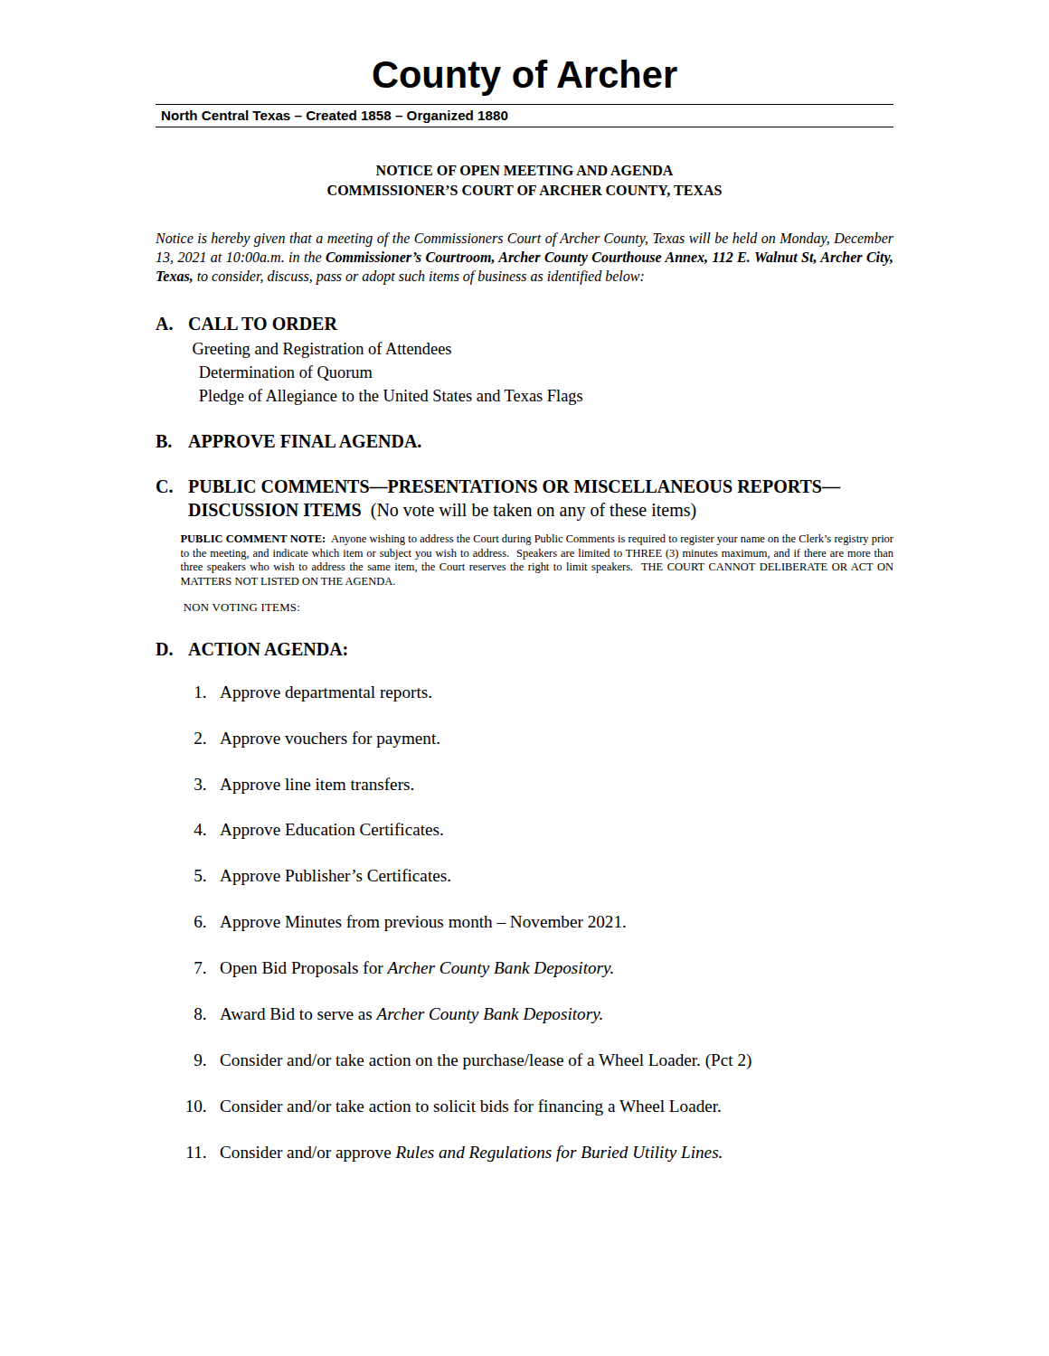County of Archer
North Central Texas – Created 1858 – Organized 1880
NOTICE OF OPEN MEETING AND AGENDA
COMMISSIONER’S COURT OF ARCHER COUNTY, TEXAS
Notice is hereby given that a meeting of the Commissioners Court of Archer County, Texas will be held on Monday, December 13, 2021 at 10:00a.m. in the Commissioner’s Courtroom, Archer County Courthouse Annex, 112 E. Walnut St, Archer City, Texas, to consider, discuss, pass or adopt such items of business as identified below:
A. CALL TO ORDER
Greeting and Registration of Attendees
Determination of Quorum
Pledge of Allegiance to the United States and Texas Flags
B. APPROVE FINAL AGENDA.
C. PUBLIC COMMENTS—PRESENTATIONS OR MISCELLANEOUS REPORTS—DISCUSSION ITEMS (No vote will be taken on any of these items)
PUBLIC COMMENT NOTE: Anyone wishing to address the Court during Public Comments is required to register your name on the Clerk’s registry prior to the meeting, and indicate which item or subject you wish to address. Speakers are limited to THREE (3) minutes maximum, and if there are more than three speakers who wish to address the same item, the Court reserves the right to limit speakers. THE COURT CANNOT DELIBERATE OR ACT ON MATTERS NOT LISTED ON THE AGENDA.
NON VOTING ITEMS:
D. ACTION AGENDA:
Approve departmental reports.
Approve vouchers for payment.
Approve line item transfers.
Approve Education Certificates.
Approve Publisher’s Certificates.
Approve Minutes from previous month – November 2021.
Open Bid Proposals for Archer County Bank Depository.
Award Bid to serve as Archer County Bank Depository.
Consider and/or take action on the purchase/lease of a Wheel Loader. (Pct 2)
Consider and/or take action to solicit bids for financing a Wheel Loader.
Consider and/or approve Rules and Regulations for Buried Utility Lines.